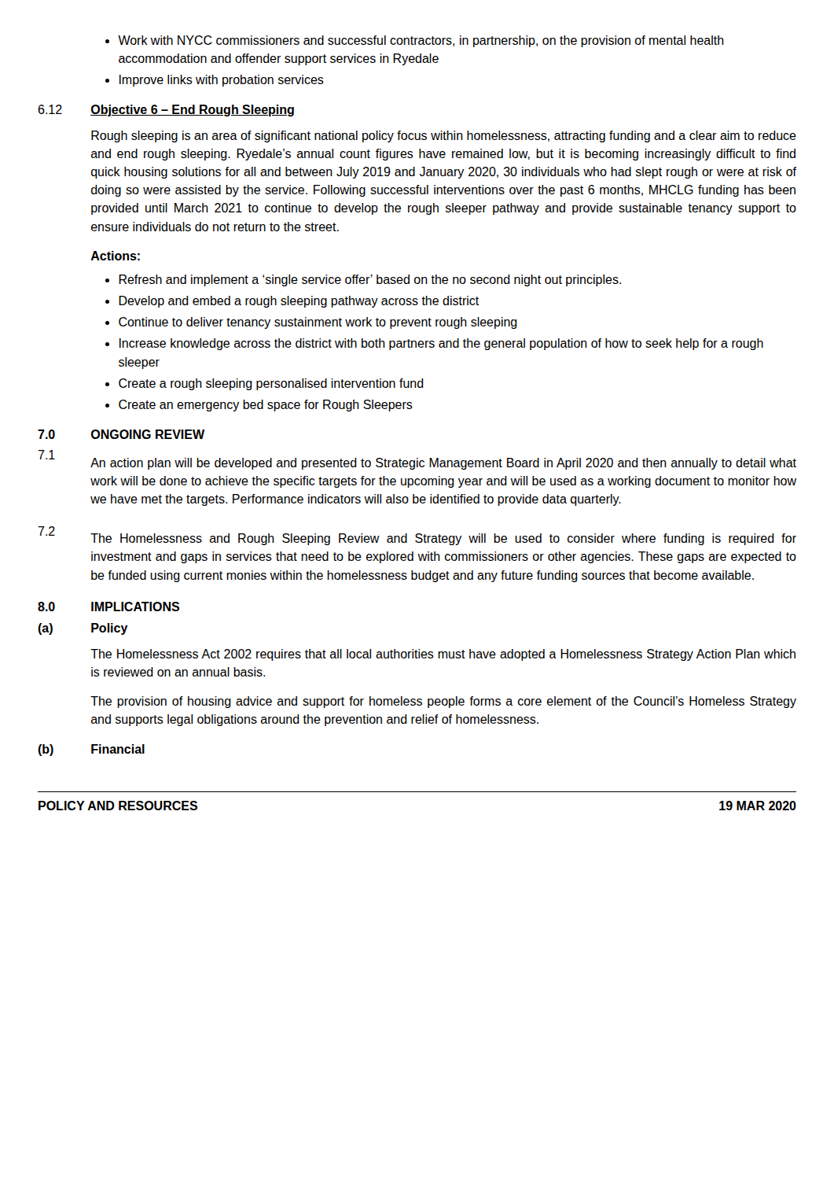Work with NYCC commissioners and successful contractors, in partnership, on the provision of mental health accommodation and offender support services in Ryedale
Improve links with probation services
6.12
Objective 6 – End Rough Sleeping
Rough sleeping is an area of significant national policy focus within homelessness, attracting funding and a clear aim to reduce and end rough sleeping. Ryedale’s annual count figures have remained low, but it is becoming increasingly difficult to find quick housing solutions for all and between July 2019 and January 2020, 30 individuals who had slept rough or were at risk of doing so were assisted by the service. Following successful interventions over the past 6 months, MHCLG funding has been provided until March 2021 to continue to develop the rough sleeper pathway and provide sustainable tenancy support to ensure individuals do not return to the street.
Actions:
Refresh and implement a ‘single service offer’ based on the no second night out principles.
Develop and embed a rough sleeping pathway across the district
Continue to deliver tenancy sustainment work to prevent rough sleeping
Increase knowledge across the district with both partners and the general population of how to seek help for a rough sleeper
Create a rough sleeping personalised intervention fund
Create an emergency bed space for Rough Sleepers
7.0
ONGOING REVIEW
7.1
An action plan will be developed and presented to Strategic Management Board in April 2020 and then annually to detail what work will be done to achieve the specific targets for the upcoming year and will be used as a working document to monitor how we have met the targets. Performance indicators will also be identified to provide data quarterly.
7.2
The Homelessness and Rough Sleeping Review and Strategy will be used to consider where funding is required for investment and gaps in services that need to be explored with commissioners or other agencies. These gaps are expected to be funded using current monies within the homelessness budget and any future funding sources that become available.
8.0
IMPLICATIONS
(a)
Policy
The Homelessness Act 2002 requires that all local authorities must have adopted a Homelessness Strategy Action Plan which is reviewed on an annual basis.
The provision of housing advice and support for homeless people forms a core element of the Council’s Homeless Strategy and supports legal obligations around the prevention and relief of homelessness.
(b)
Financial
POLICY AND RESOURCES 19 MAR 2020